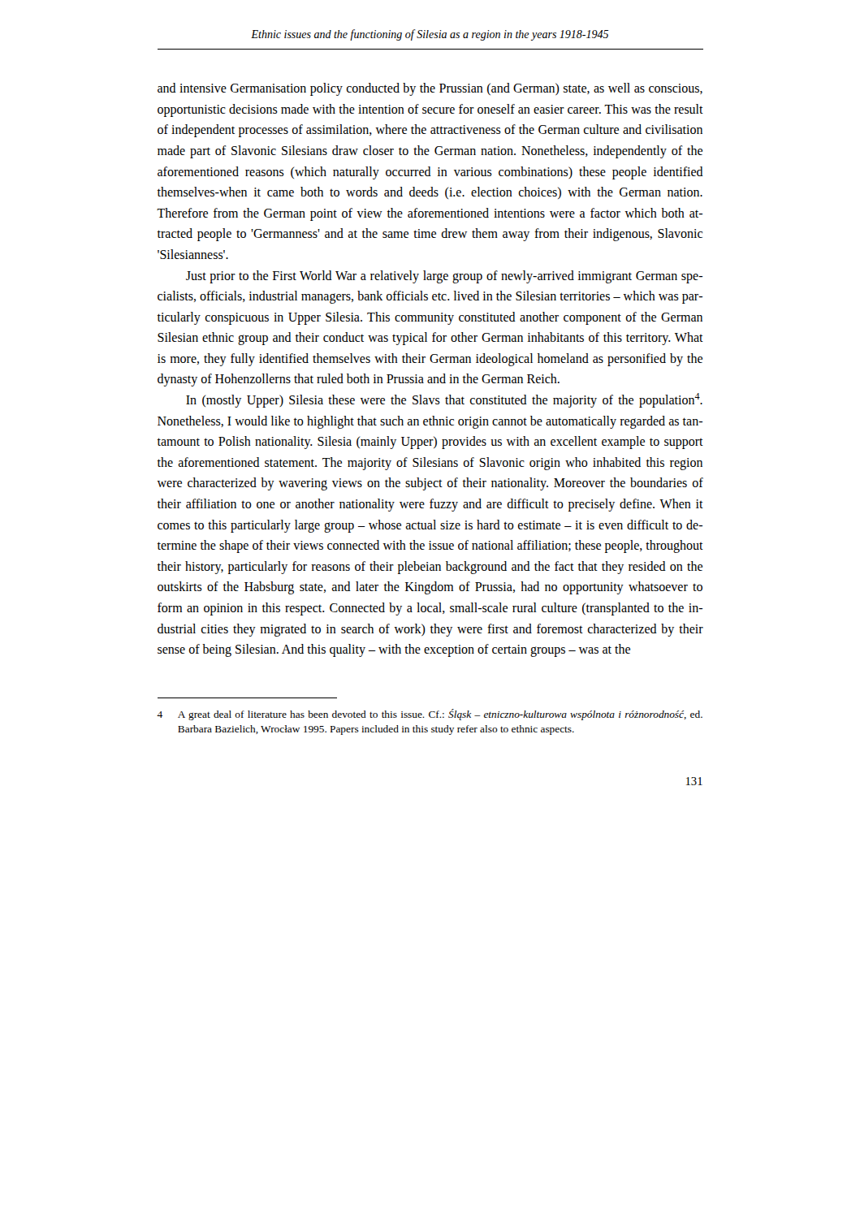Ethnic issues and the functioning of Silesia as a region in the years 1918-1945
and intensive Germanisation policy conducted by the Prussian (and German) state, as well as conscious, opportunistic decisions made with the intention of secure for oneself an easier career. This was the result of independent processes of assimilation, where the attractiveness of the German culture and civilisation made part of Slavonic Silesians draw closer to the German nation. Nonetheless, independently of the aforementioned reasons (which naturally occurred in various combinations) these people identified themselves-when it came both to words and deeds (i.e. election choices) with the German nation. Therefore from the German point of view the aforementioned intentions were a factor which both attracted people to 'Germanness' and at the same time drew them away from their indigenous, Slavonic 'Silesianness'.
Just prior to the First World War a relatively large group of newly-arrived immigrant German specialists, officials, industrial managers, bank officials etc. lived in the Silesian territories – which was particularly conspicuous in Upper Silesia. This community constituted another component of the German Silesian ethnic group and their conduct was typical for other German inhabitants of this territory. What is more, they fully identified themselves with their German ideological homeland as personified by the dynasty of Hohenzollerns that ruled both in Prussia and in the German Reich.
In (mostly Upper) Silesia these were the Slavs that constituted the majority of the population4. Nonetheless, I would like to highlight that such an ethnic origin cannot be automatically regarded as tantamount to Polish nationality. Silesia (mainly Upper) provides us with an excellent example to support the aforementioned statement. The majority of Silesians of Slavonic origin who inhabited this region were characterized by wavering views on the subject of their nationality. Moreover the boundaries of their affiliation to one or another nationality were fuzzy and are difficult to precisely define. When it comes to this particularly large group – whose actual size is hard to estimate – it is even difficult to determine the shape of their views connected with the issue of national affiliation; these people, throughout their history, particularly for reasons of their plebeian background and the fact that they resided on the outskirts of the Habsburg state, and later the Kingdom of Prussia, had no opportunity whatsoever to form an opinion in this respect. Connected by a local, small-scale rural culture (transplanted to the industrial cities they migrated to in search of work) they were first and foremost characterized by their sense of being Silesian. And this quality – with the exception of certain groups – was at the
4
A great deal of literature has been devoted to this issue. Cf.: Śląsk – etniczno-kulturowa wspólnota i różnorodność, ed. Barbara Bazielich, Wrocław 1995. Papers included in this study refer also to ethnic aspects.
131